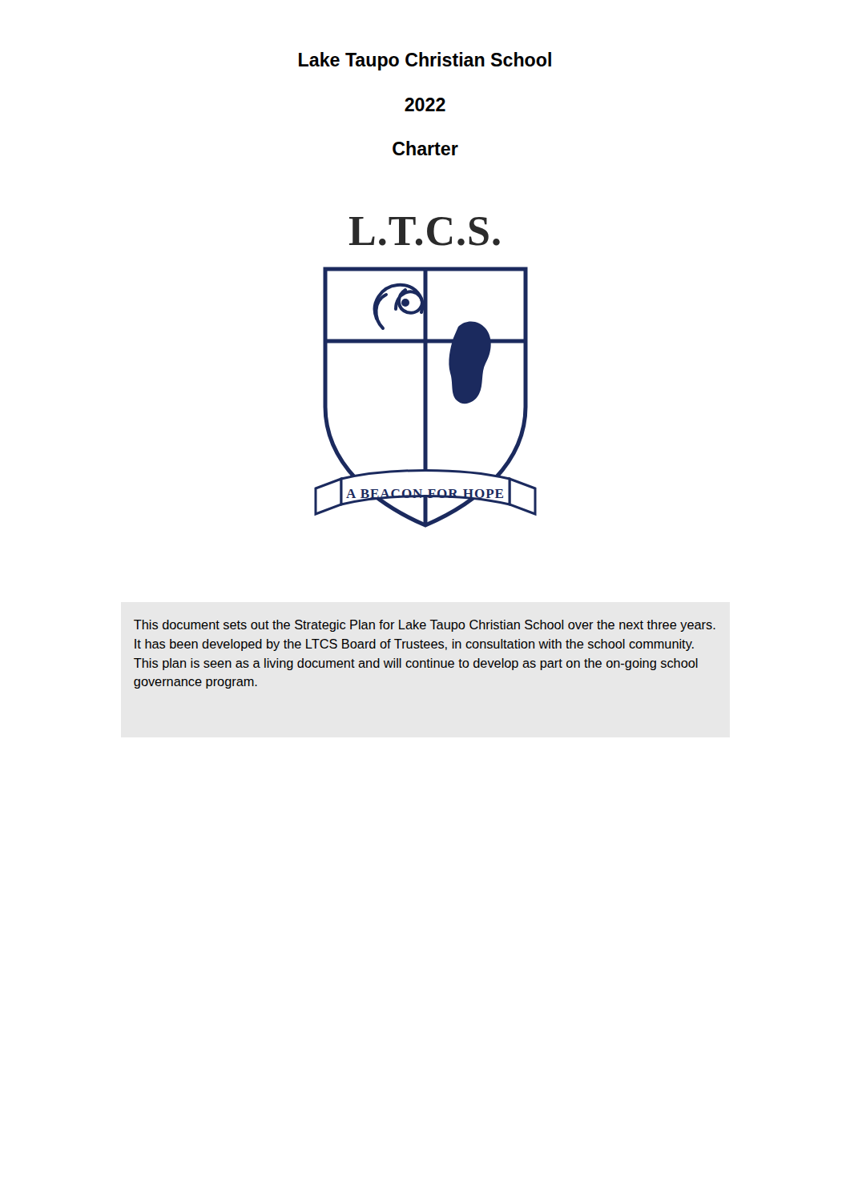Lake Taupo Christian School
2022
Charter
L.T.C.S. A BEACON FOR HOPE
This document sets out the Strategic Plan for Lake Taupo Christian School over the next three years. It has been developed by the LTCS Board of Trustees, in consultation with the school community. This plan is seen as a living document and will continue to develop as part on the on-going school governance program.